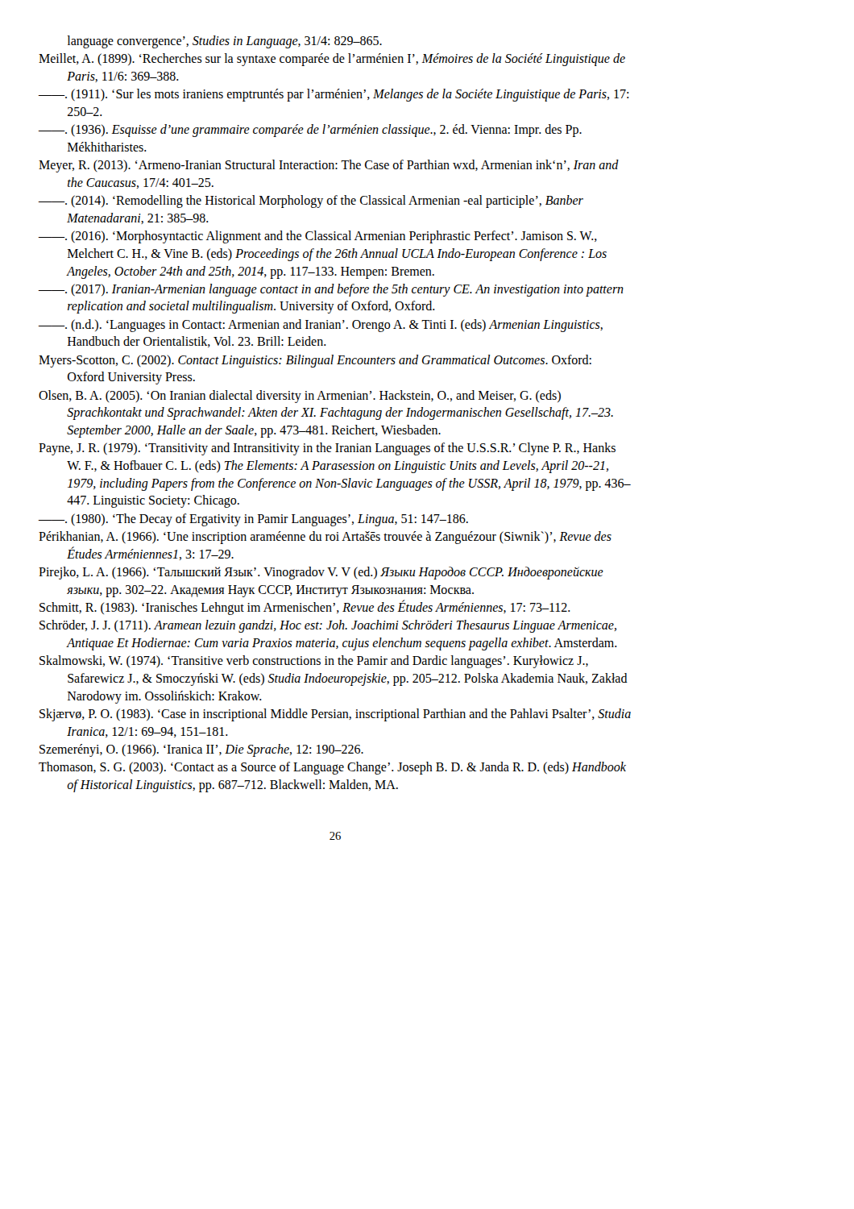language convergence’, Studies in Language, 31/4: 829–865.
Meillet, A. (1899). ‘Recherches sur la syntaxe comparée de l’arménien I’, Mémoires de la Société Linguistique de Paris, 11/6: 369–388.
——. (1911). ‘Sur les mots iraniens emptruntés par l’arménien’, Melanges de la Sociéte Linguistique de Paris, 17: 250–2.
——. (1936). Esquisse d’une grammaire comparée de l’arménien classique., 2. éd. Vienna: Impr. des Pp. Mékhitharistes.
Meyer, R. (2013). ‘Armeno-Iranian Structural Interaction: The Case of Parthian wxd, Armenian ink‘n’, Iran and the Caucasus, 17/4: 401–25.
——. (2014). ‘Remodelling the Historical Morphology of the Classical Armenian -eal participle’, Banber Matenadarani, 21: 385–98.
——. (2016). ‘Morphosyntactic Alignment and the Classical Armenian Periphrastic Perfect’. Jamison S. W., Melchert C. H., & Vine B. (eds) Proceedings of the 26th Annual UCLA Indo-European Conference : Los Angeles, October 24th and 25th, 2014, pp. 117–133. Hempen: Bremen.
——. (2017). Iranian-Armenian language contact in and before the 5th century CE. An investigation into pattern replication and societal multilingualism. University of Oxford, Oxford.
——. (n.d.). ‘Languages in Contact: Armenian and Iranian’. Orengo A. & Tinti I. (eds) Armenian Linguistics, Handbuch der Orientalistik, Vol. 23. Brill: Leiden.
Myers-Scotton, C. (2002). Contact Linguistics: Bilingual Encounters and Grammatical Outcomes. Oxford: Oxford University Press.
Olsen, B. A. (2005). ‘On Iranian dialectal diversity in Armenian’. Hackstein, O., and Meiser, G. (eds) Sprachkontakt und Sprachwandel: Akten der XI. Fachtagung der Indogermanischen Gesellschaft, 17.–23. September 2000, Halle an der Saale, pp. 473–481. Reichert, Wiesbaden.
Payne, J. R. (1979). ‘Transitivity and Intransitivity in the Iranian Languages of the U.S.S.R.’ Clyne P. R., Hanks W. F., & Hofbauer C. L. (eds) The Elements: A Parasession on Linguistic Units and Levels, April 20--21, 1979, including Papers from the Conference on Non-Slavic Languages of the USSR, April 18, 1979, pp. 436–447. Linguistic Society: Chicago.
——. (1980). ‘The Decay of Ergativity in Pamir Languages’, Lingua, 51: 147–186.
Périkhanian, A. (1966). ‘Une inscription araméenne du roi Artašēs trouvée à Zanguézour (Siwnik`)’, Revue des Études Arméniennes1, 3: 17–29.
Pirejko, L. A. (1966). ‘Талышский Язык’. Vinogradov V. V (ed.) Языки Народов СССР. Индоевропейские языки, pp. 302–22. Академия Наук СССР, Институт Языкознания: Москва.
Schmitt, R. (1983). ‘Iranisches Lehngut im Armenischen’, Revue des Études Arméniennes, 17: 73–112.
Schröder, J. J. (1711). Aramean lezuin gandzi, Hoc est: Joh. Joachimi Schröderi Thesaurus Linguae Armenicae, Antiquae Et Hodiernae: Cum varia Praxios materia, cujus elenchum sequens pagella exhibet. Amsterdam.
Skalmowski, W. (1974). ‘Transitive verb constructions in the Pamir and Dardic languages’. Kuryłowicz J., Safarewicz J., & Smoczyński W. (eds) Studia Indoeuropejskie, pp. 205–212. Polska Akademia Nauk, Zakład Narodowy im. Ossolińskich: Krakow.
Skjærvø, P. O. (1983). ‘Case in inscriptional Middle Persian, inscriptional Parthian and the Pahlavi Psalter’, Studia Iranica, 12/1: 69–94, 151–181.
Szemerényi, O. (1966). ‘Iranica II’, Die Sprache, 12: 190–226.
Thomason, S. G. (2003). ‘Contact as a Source of Language Change’. Joseph B. D. & Janda R. D. (eds) Handbook of Historical Linguistics, pp. 687–712. Blackwell: Malden, MA.
26